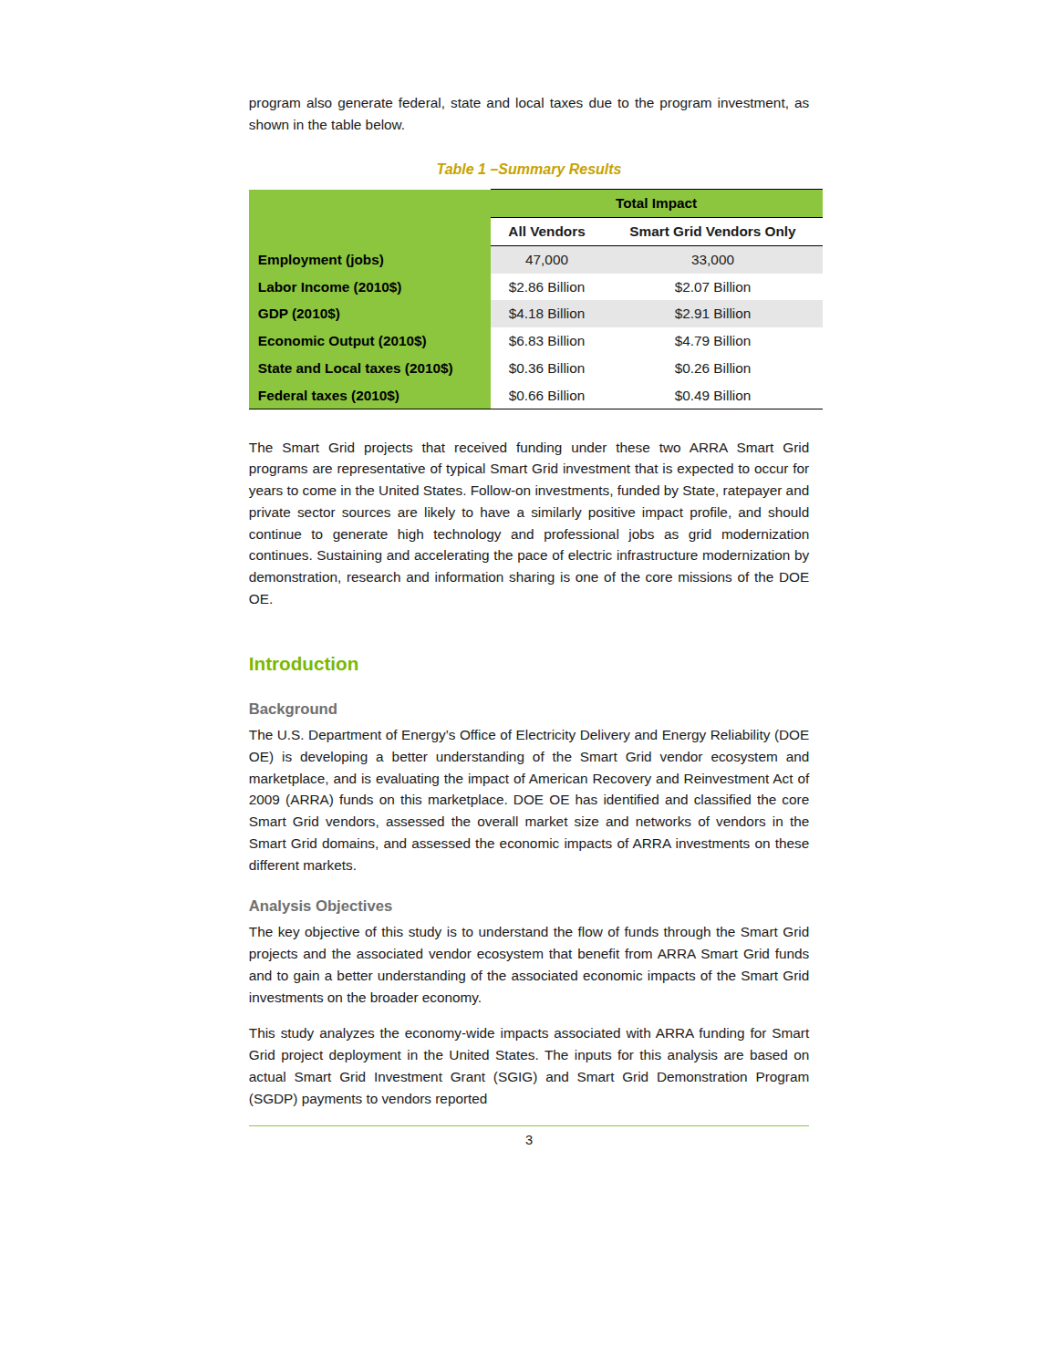program also generate federal, state and local taxes due to the program investment, as shown in the table below.
Table 1 –Summary Results
| | Total Impact |
| All Vendors | Smart Grid Vendors Only |
| Employment (jobs) | 47,000 | 33,000 |
| Labor Income (2010$) | $2.86 Billion | $2.07 Billion |
| GDP (2010$) | $4.18 Billion | $2.91 Billion |
| Economic Output (2010$) | $6.83 Billion | $4.79 Billion |
| State and Local taxes (2010$) | $0.36 Billion | $0.26 Billion |
| Federal taxes (2010$) | $0.66 Billion | $0.49 Billion |
The Smart Grid projects that received funding under these two ARRA Smart Grid programs are representative of typical Smart Grid investment that is expected to occur for years to come in the United States. Follow-on investments, funded by State, ratepayer and private sector sources are likely to have a similarly positive impact profile, and should continue to generate high technology and professional jobs as grid modernization continues. Sustaining and accelerating the pace of electric infrastructure modernization by demonstration, research and information sharing is one of the core missions of the DOE OE.
Introduction
Background
The U.S. Department of Energy’s Office of Electricity Delivery and Energy Reliability (DOE OE) is developing a better understanding of the Smart Grid vendor ecosystem and marketplace, and is evaluating the impact of American Recovery and Reinvestment Act of 2009 (ARRA) funds on this marketplace. DOE OE has identified and classified the core Smart Grid vendors, assessed the overall market size and networks of vendors in the Smart Grid domains, and assessed the economic impacts of ARRA investments on these different markets.
Analysis Objectives
The key objective of this study is to understand the flow of funds through the Smart Grid projects and the associated vendor ecosystem that benefit from ARRA Smart Grid funds and to gain a better understanding of the associated economic impacts of the Smart Grid investments on the broader economy.
This study analyzes the economy-wide impacts associated with ARRA funding for Smart Grid project deployment in the United States. The inputs for this analysis are based on actual Smart Grid Investment Grant (SGIG) and Smart Grid Demonstration Program (SGDP) payments to vendors reported
3